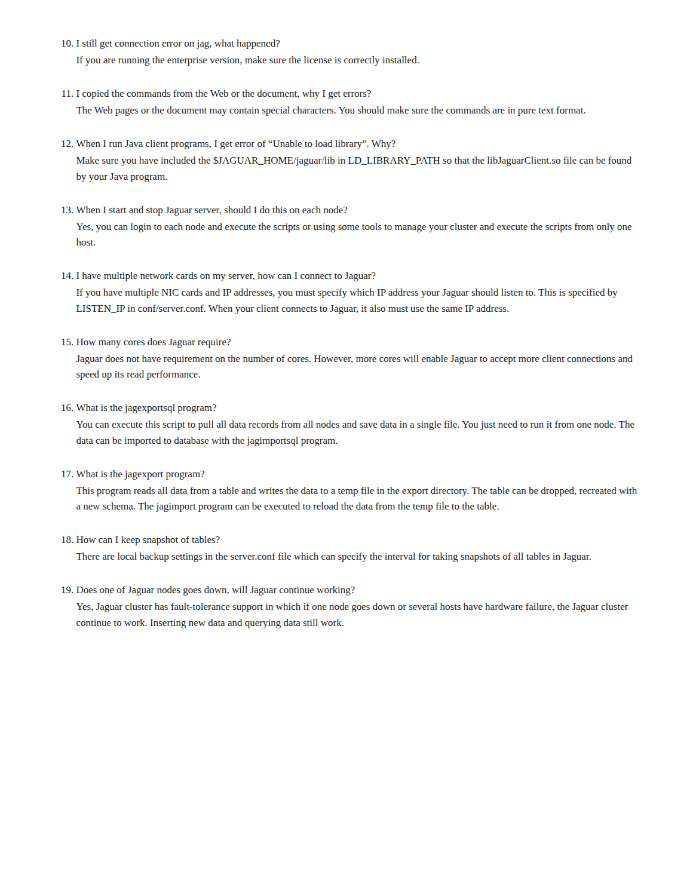I still get connection error on jag, what happened?
If you are running the enterprise version, make sure the license is correctly installed.
I copied the commands from the Web or the document, why I get errors?
The Web pages or the document may contain special characters. You should make sure the commands are in pure text format.
When I run Java client programs, I get error of “Unable to load library”. Why?
Make sure you have included the $JAGUAR_HOME/jaguar/lib in LD_LIBRARY_PATH so that the libJaguarClient.so file can be found by your Java program.
When I start and stop Jaguar server, should I do this on each node?
Yes, you can login to each node and execute the scripts or using some tools to manage your cluster and execute the scripts from only one host.
I have multiple network cards on my server, how can I connect to Jaguar?
If you have multiple NIC cards and IP addresses, you must specify which IP address your Jaguar should listen to. This is specified by LISTEN_IP in conf/server.conf. When your client connects to Jaguar, it also must use the same IP address.
How many cores does Jaguar require?
Jaguar does not have requirement on the number of cores. However, more cores will enable Jaguar to accept more client connections and speed up its read performance.
What is the jagexportsql program?
You can execute this script to pull all data records from all nodes and save data in a single file. You just need to run it from one node. The data can be imported to database with the jagimportsql program.
What is the jagexport program?
This program reads all data from a table and writes the data to a temp file in the export directory. The table can be dropped, recreated with a new schema. The jagimport program can be executed to reload the data from the temp file to the table.
How can I keep snapshot of tables?
There are local backup settings in the server.conf file which can specify the interval for taking snapshots of all tables in Jaguar.
Does one of Jaguar nodes goes down, will Jaguar continue working?
Yes, Jaguar cluster has fault-tolerance support in which if one node goes down or several hosts have hardware failure, the Jaguar cluster continue to work. Inserting new data and querying data still work.